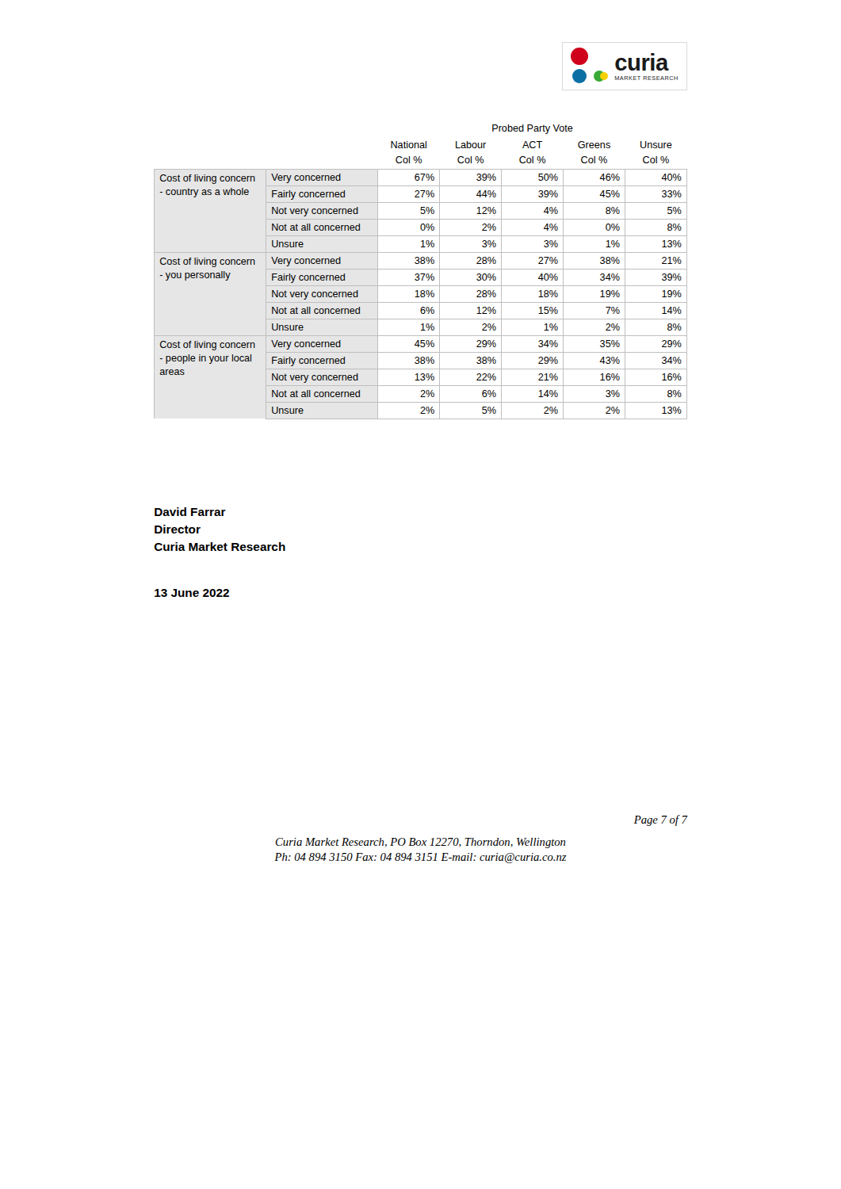curia Market Research
| | | Probed Party Vote |
| --- | --- | --- |
| | | National | Labour | ACT | Greens | Unsure |
| | | Col % | Col % | Col % | Col % | Col % |
| Cost of living concern - country as a whole | Very concerned | 67% | 39% | 50% | 46% | 40% |
| Fairly concerned | 27% | 44% | 39% | 45% | 33% |
| Not very concerned | 5% | 12% | 4% | 8% | 5% |
| Not at all concerned | 0% | 2% | 4% | 0% | 8% |
| Unsure | 1% | 3% | 3% | 1% | 13% |
| Cost of living concern - you personally | Very concerned | 38% | 28% | 27% | 38% | 21% |
| Fairly concerned | 37% | 30% | 40% | 34% | 39% |
| Not very concerned | 18% | 28% | 18% | 19% | 19% |
| Not at all concerned | 6% | 12% | 15% | 7% | 14% |
| Unsure | 1% | 2% | 1% | 2% | 8% |
| Cost of living concern - people in your local areas | Very concerned | 45% | 29% | 34% | 35% | 29% |
| Fairly concerned | 38% | 38% | 29% | 43% | 34% |
| Not very concerned | 13% | 22% | 21% | 16% | 16% |
| Not at all concerned | 2% | 6% | 14% | 3% | 8% |
| Unsure | 2% | 5% | 2% | 2% | 13% |
David Farrar
Director
Curia Market Research
13 June 2022
Page 7 of 7
Curia Market Research, PO Box 12270, Thorndon, Wellington
Ph: 04 894 3150 Fax: 04 894 3151 E-mail: curia@curia.co.nz